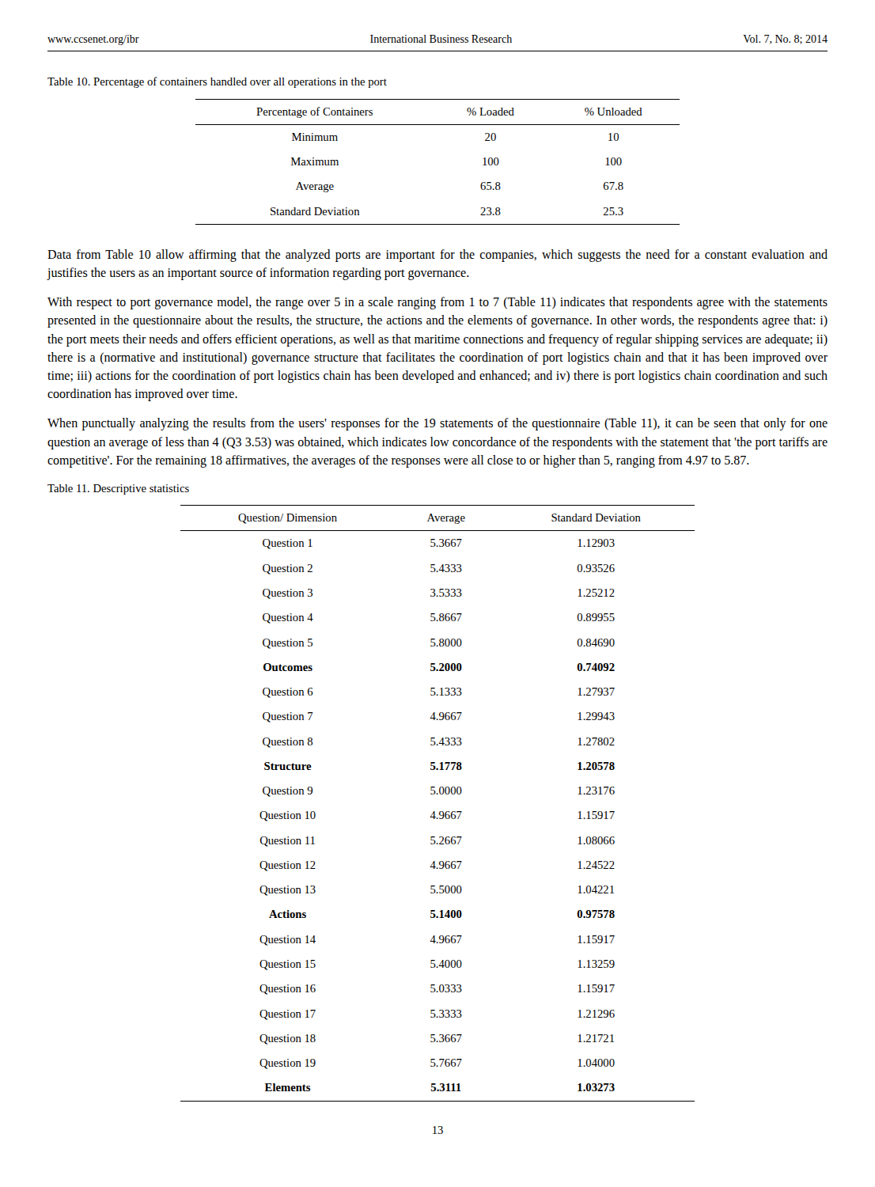www.ccsenet.org/ibr
International Business Research
Vol. 7, No. 8; 2014
Table 10. Percentage of containers handled over all operations in the port
| Percentage of Containers | % Loaded | % Unloaded |
| --- | --- | --- |
| Minimum | 20 | 10 |
| Maximum | 100 | 100 |
| Average | 65.8 | 67.8 |
| Standard Deviation | 23.8 | 25.3 |
Data from Table 10 allow affirming that the analyzed ports are important for the companies, which suggests the need for a constant evaluation and justifies the users as an important source of information regarding port governance.
With respect to port governance model, the range over 5 in a scale ranging from 1 to 7 (Table 11) indicates that respondents agree with the statements presented in the questionnaire about the results, the structure, the actions and the elements of governance. In other words, the respondents agree that: i) the port meets their needs and offers efficient operations, as well as that maritime connections and frequency of regular shipping services are adequate; ii) there is a (normative and institutional) governance structure that facilitates the coordination of port logistics chain and that it has been improved over time; iii) actions for the coordination of port logistics chain has been developed and enhanced; and iv) there is port logistics chain coordination and such coordination has improved over time.
When punctually analyzing the results from the users' responses for the 19 statements of the questionnaire (Table 11), it can be seen that only for one question an average of less than 4 (Q3 3.53) was obtained, which indicates low concordance of the respondents with the statement that 'the port tariffs are competitive'. For the remaining 18 affirmatives, the averages of the responses were all close to or higher than 5, ranging from 4.97 to 5.87.
Table 11. Descriptive statistics
| Question/ Dimension | Average | Standard Deviation |
| --- | --- | --- |
| Question 1 | 5.3667 | 1.12903 |
| Question 2 | 5.4333 | 0.93526 |
| Question 3 | 3.5333 | 1.25212 |
| Question 4 | 5.8667 | 0.89955 |
| Question 5 | 5.8000 | 0.84690 |
| Outcomes | 5.2000 | 0.74092 |
| Question 6 | 5.1333 | 1.27937 |
| Question 7 | 4.9667 | 1.29943 |
| Question 8 | 5.4333 | 1.27802 |
| Structure | 5.1778 | 1.20578 |
| Question 9 | 5.0000 | 1.23176 |
| Question 10 | 4.9667 | 1.15917 |
| Question 11 | 5.2667 | 1.08066 |
| Question 12 | 4.9667 | 1.24522 |
| Question 13 | 5.5000 | 1.04221 |
| Actions | 5.1400 | 0.97578 |
| Question 14 | 4.9667 | 1.15917 |
| Question 15 | 5.4000 | 1.13259 |
| Question 16 | 5.0333 | 1.15917 |
| Question 17 | 5.3333 | 1.21296 |
| Question 18 | 5.3667 | 1.21721 |
| Question 19 | 5.7667 | 1.04000 |
| Elements | 5.3111 | 1.03273 |
13